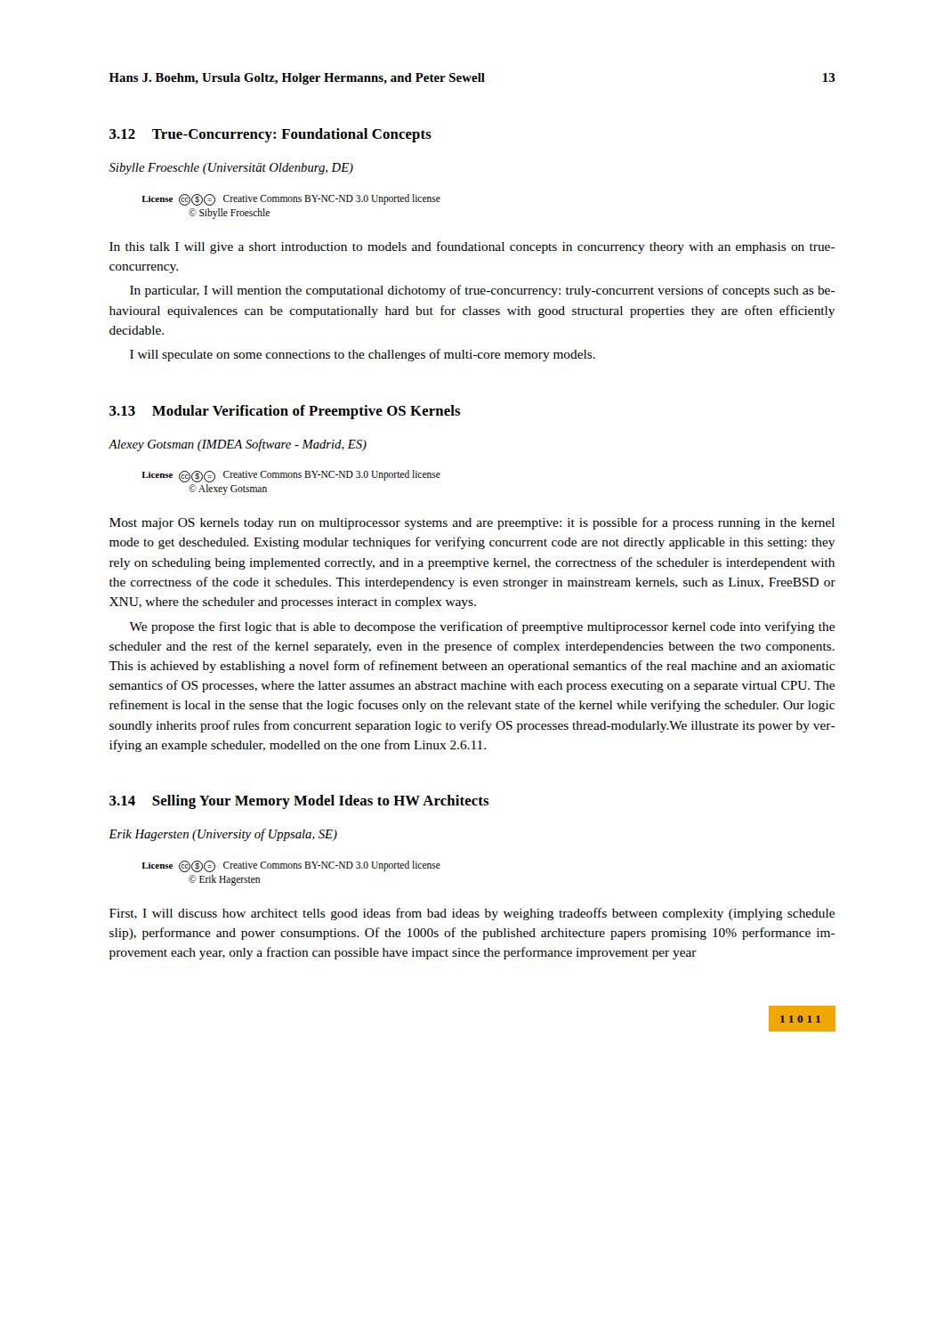Hans J. Boehm, Ursula Goltz, Holger Hermanns, and Peter Sewell 13
3.12 True-Concurrency: Foundational Concepts
Sibylle Froeschle (Universität Oldenburg, DE)
License cc$= Creative Commons BY-NC-ND 3.0 Unported license © Sibylle Froeschle
In this talk I will give a short introduction to models and foundational concepts in concurrency theory with an emphasis on true-concurrency.
In particular, I will mention the computational dichotomy of true-concurrency: truly-concurrent versions of concepts such as behavioural equivalences can be computationally hard but for classes with good structural properties they are often efficiently decidable.
I will speculate on some connections to the challenges of multi-core memory models.
3.13 Modular Verification of Preemptive OS Kernels
Alexey Gotsman (IMDEA Software - Madrid, ES)
License cc$= Creative Commons BY-NC-ND 3.0 Unported license © Alexey Gotsman
Most major OS kernels today run on multiprocessor systems and are preemptive: it is possible for a process running in the kernel mode to get descheduled. Existing modular techniques for verifying concurrent code are not directly applicable in this setting: they rely on scheduling being implemented correctly, and in a preemptive kernel, the correctness of the scheduler is interdependent with the correctness of the code it schedules. This interdependency is even stronger in mainstream kernels, such as Linux, FreeBSD or XNU, where the scheduler and processes interact in complex ways.
We propose the first logic that is able to decompose the verification of preemptive multiprocessor kernel code into verifying the scheduler and the rest of the kernel separately, even in the presence of complex interdependencies between the two components. This is achieved by establishing a novel form of refinement between an operational semantics of the real machine and an axiomatic semantics of OS processes, where the latter assumes an abstract machine with each process executing on a separate virtual CPU. The refinement is local in the sense that the logic focuses only on the relevant state of the kernel while verifying the scheduler. Our logic soundly inherits proof rules from concurrent separation logic to verify OS processes thread-modularly.We illustrate its power by verifying an example scheduler, modelled on the one from Linux 2.6.11.
3.14 Selling Your Memory Model Ideas to HW Architects
Erik Hagersten (University of Uppsala, SE)
License cc$= Creative Commons BY-NC-ND 3.0 Unported license © Erik Hagersten
First, I will discuss how architect tells good ideas from bad ideas by weighing tradeoffs between complexity (implying schedule slip), performance and power consumptions. Of the 1000s of the published architecture papers promising 10% performance improvement each year, only a fraction can possible have impact since the performance improvement per year
11011